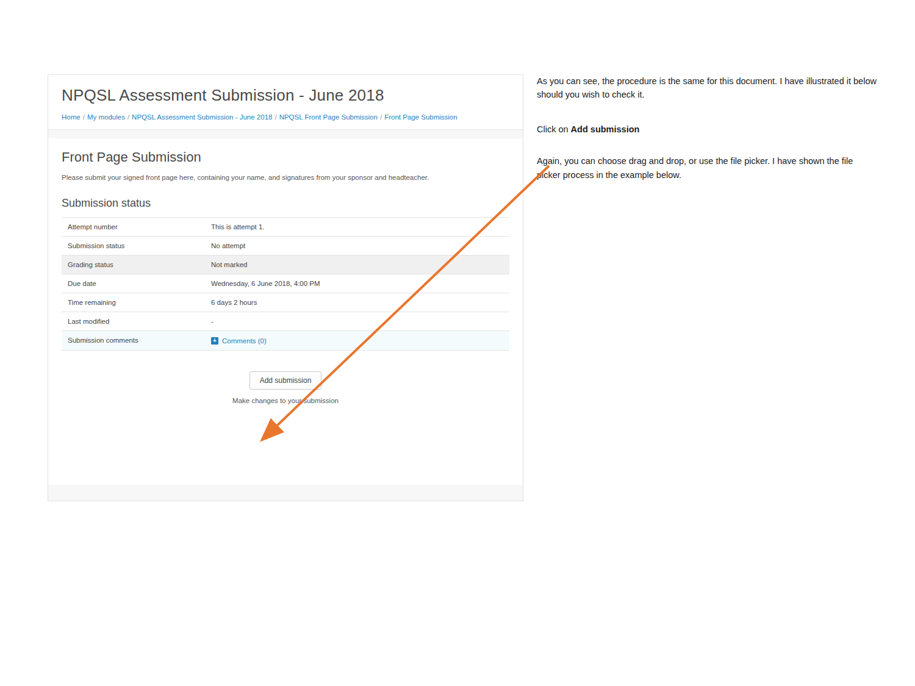NPQSL Assessment Submission - June 2018
Home/My modules/NPQSL Assessment Submission - June 2018/NPQSL Front Page Submission/Front Page Submission
Front Page Submission
Please submit your signed front page here, containing your name, and signatures from your sponsor and headteacher.
Submission status
| Attempt number | This is attempt 1. |
| Submission status | No attempt |
| Grading status | Not marked |
| Due date | Wednesday, 6 June 2018, 4:00 PM |
| Time remaining | 6 days 2 hours |
| Last modified | - |
| Submission comments | + Comments (0) |
Add submission
Make changes to your submission
As you can see, the procedure is the same for this document. I have illustrated it below should you wish to check it.
Click on Add submission
Again, you can choose drag and drop, or use the file picker. I have shown the file picker process in the example below.